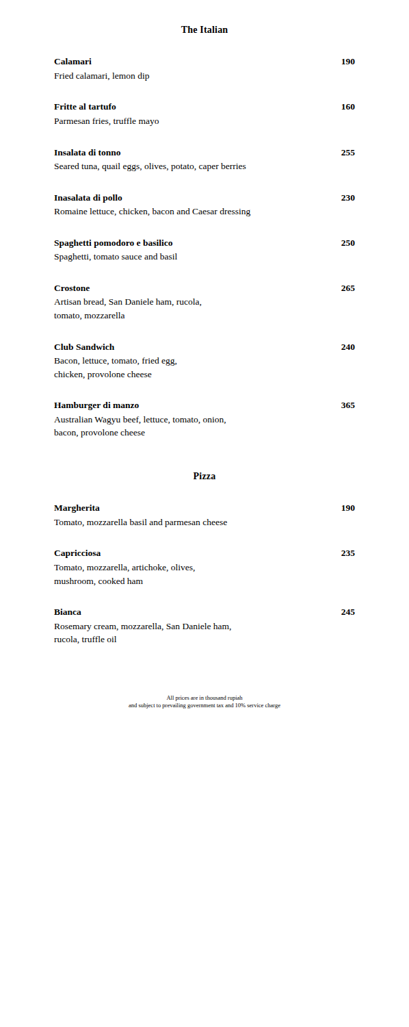The Italian
Calamari 190
Fried calamari, lemon dip
Fritte al tartufo 160
Parmesan fries, truffle mayo
Insalata di tonno 255
Seared tuna, quail eggs, olives, potato, caper berries
Inasalata di pollo 230
Romaine lettuce, chicken, bacon and Caesar dressing
Spaghetti pomodoro e basilico 250
Spaghetti, tomato sauce and basil
Crostone 265
Artisan bread, San Daniele ham, rucola, tomato, mozzarella
Club Sandwich 240
Bacon, lettuce, tomato, fried egg, chicken, provolone cheese
Hamburger di manzo 365
Australian Wagyu beef, lettuce, tomato, onion, bacon, provolone cheese
Pizza
Margherita 190
Tomato, mozzarella basil and parmesan cheese
Capricciosa 235
Tomato, mozzarella, artichoke, olives, mushroom, cooked ham
Bianca 245
Rosemary cream, mozzarella, San Daniele ham, rucola, truffle oil
All prices are in thousand rupiah
and subject to prevailing government tax and 10% service charge